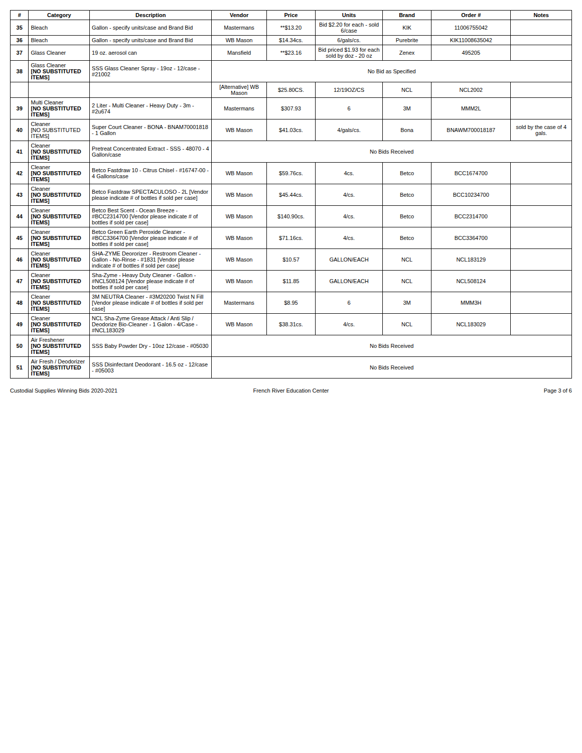| # | Category | Description | Vendor | Price | Units | Brand | Order # | Notes |
| --- | --- | --- | --- | --- | --- | --- | --- | --- |
| 35 | Bleach | Gallon - specify units/case and Brand Bid | Mastermans | **$13.20 | Bid $2.20 for each - sold 6/case | KIK | 11006755042 | |
| 36 | Bleach | Gallon - specify units/case and Brand Bid | WB Mason | $14.34cs. | 6/gals/cs. | Purebrite | KIK11008635042 | |
| 37 | Glass Cleaner | 19 oz. aerosol can | Mansfield | **$23.16 | Bid priced $1.93 for each sold by doz - 20 oz | Zenex | 495205 | |
| 38 | Glass Cleaner [NO SUBSTITUTED ITEMS] | SSS Glass Cleaner Spray - 19oz - 12/case - #21002 | No Bid as Specified |
| | | | [Alternative] WB Mason | $25.80CS. | 12/19OZ/CS | NCL | NCL2002 | |
| 39 | Multi Cleaner [NO SUBSTITUTED ITEMS] | 2 Liter - Multi Cleaner - Heavy Duty - 3m - #2u674 | Mastermans | $307.93 | 6 | 3M | MMM2L | |
| 40 | Cleaner [NO SUBSTITUTED ITEMS] | Super Court Cleaner - BONA - BNAM70001818 - 1 Gallon | WB Mason | $41.03cs. | 4/gals/cs. | Bona | BNAWM700018187 | sold by the case of 4 gals. |
| 41 | Cleaner [NO SUBSTITUTED ITEMS] | Pretreat Concentrated Extract - SSS - 48070 - 4 Gallon/case | No Bids Received |
| 42 | Cleaner [NO SUBSTITUTED ITEMS] | Betco Fastdraw 10 - Citrus Chisel - #16747-00 - 4 Gallons/case | WB Mason | $59.76cs. | 4cs. | Betco | BCC1674700 | |
| 43 | Cleaner [NO SUBSTITUTED ITEMS] | Betco Fastdraw SPECTACULOSO - 2L [Vendor please indicate # of bottles if sold per case] | WB Mason | $45.44cs. | 4/cs. | Betco | BCC10234700 | |
| 44 | Cleaner [NO SUBSTITUTED ITEMS] | Betco Best Scent - Ocean Breeze - #BCC2314700 [Vendor please indicate # of bottles if sold per case] | WB Mason | $140.90cs. | 4/cs. | Betco | BCC2314700 | |
| 45 | Cleaner [NO SUBSTITUTED ITEMS] | Betco Green Earth Peroxide Cleaner - #BCC3364700 [Vendor please indicate # of bottles if sold per case] | WB Mason | $71.16cs. | 4/cs. | Betco | BCC3364700 | |
| 46 | Cleaner [NO SUBSTITUTED ITEMS] | SHA-ZYME Deororizer - Restroom Cleaner - Gallon - No-Rinse - #1831 [Vendor please indicate # of bottles if sold per case] | WB Mason | $10.57 | GALLON/EACH | NCL | NCL183129 | |
| 47 | Cleaner [NO SUBSTITUTED ITEMS] | Sha-Zyme - Heavy Duty Cleaner - Gallon - #NCL508124 [Vendor please indicate # of bottles if sold per case] | WB Mason | $11.85 | GALLON/EACH | NCL | NCL508124 | |
| 48 | Cleaner [NO SUBSTITUTED ITEMS] | 3M NEUTRA Cleaner - #3M20200 Twist N Fill [Vendor please indicate # of bottles if sold per case] | Mastermans | $8.95 | 6 | 3M | MMM3H | |
| 49 | Cleaner [NO SUBSTITUTED ITEMS] | NCL Sha-Zyme Grease Attack / Anti Slip / Deodorize Bio-Cleaner - 1 Galon - 4/Case - #NCL183029 | WB Mason | $38.31cs. | 4/cs. | NCL | NCL183029 | |
| 50 | Air Freshener [NO SUBSTITUTED ITEMS] | SSS Baby Powder Dry - 10oz 12/case - #05030 | No Bids Received |
| 51 | Air Fresh / Deodorizer [NO SUBSTITUTED ITEMS] | SSS Disinfectant Deodorant - 16.5 oz - 12/case - #05003 | No Bids Received |
Custodial Supplies Winning Bids 2020-2021
French River Education Center
Page 3 of 6